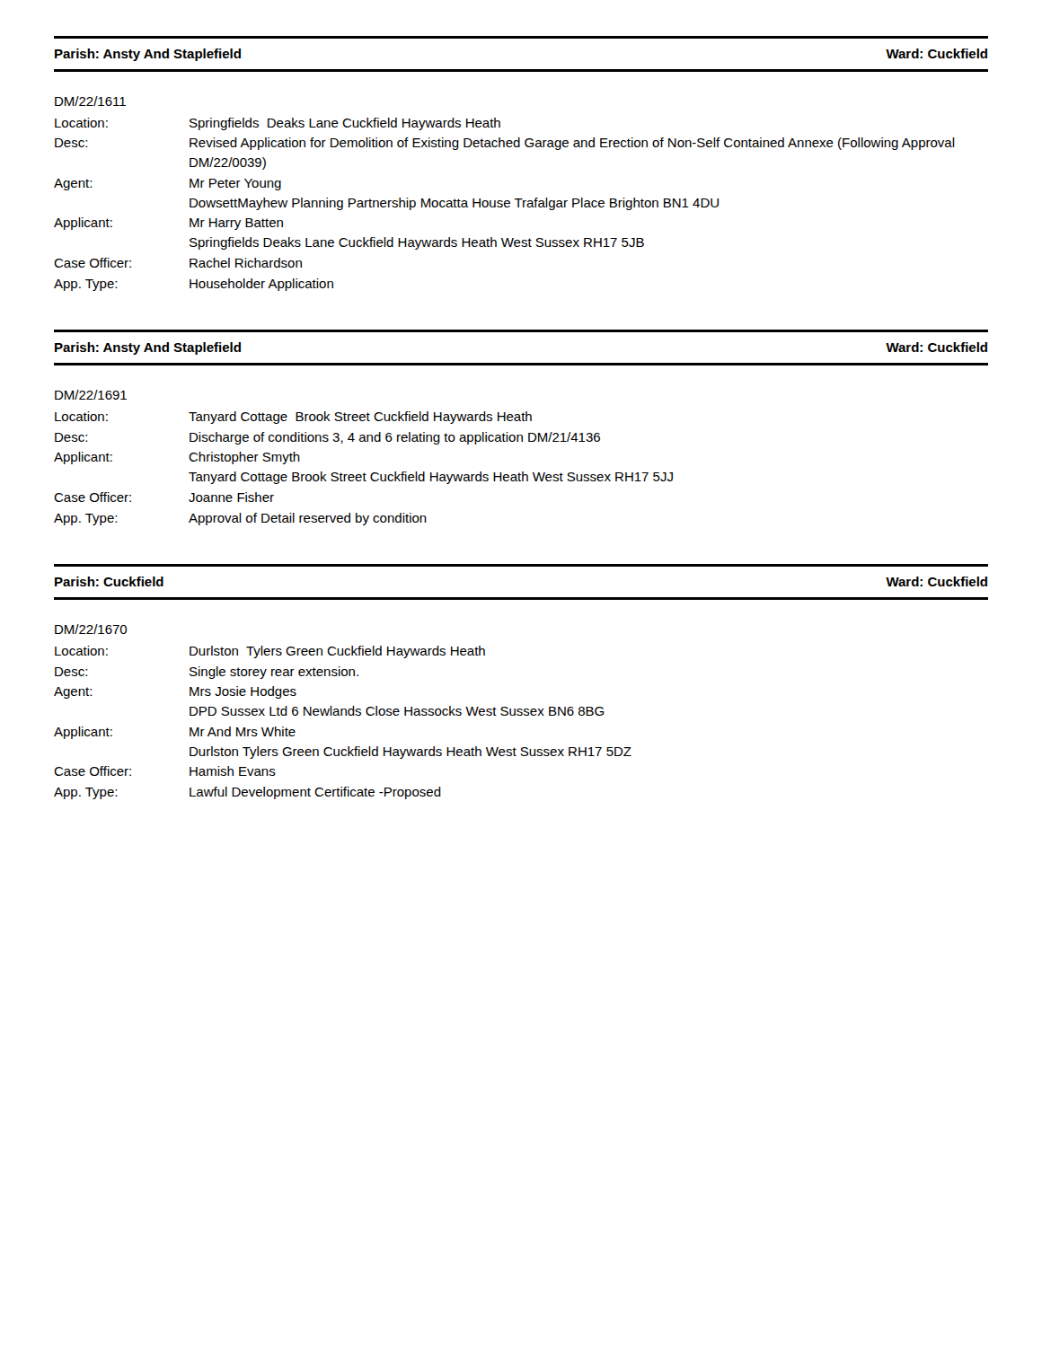Parish: Ansty And Staplefield Ward: Cuckfield
DM/22/1611
| Location: | Springfields Deaks Lane Cuckfield Haywards Heath |
| Desc: | Revised Application for Demolition of Existing Detached Garage and Erection of Non-Self Contained Annexe (Following Approval DM/22/0039) |
| Agent: | Mr Peter Young DowsettMayhew Planning Partnership Mocatta House Trafalgar Place Brighton BN1 4DU |
| Applicant: | Mr Harry Batten Springfields Deaks Lane Cuckfield Haywards Heath West Sussex RH17 5JB |
| Case Officer: | Rachel Richardson |
| App. Type: | Householder Application |
Parish: Ansty And Staplefield Ward: Cuckfield
DM/22/1691
| Location: | Tanyard Cottage Brook Street Cuckfield Haywards Heath |
| Desc: | Discharge of conditions 3, 4 and 6 relating to application DM/21/4136 |
| Applicant: | Christopher Smyth Tanyard Cottage Brook Street Cuckfield Haywards Heath West Sussex RH17 5JJ |
| Case Officer: | Joanne Fisher |
| App. Type: | Approval of Detail reserved by condition |
Parish: Cuckfield Ward: Cuckfield
DM/22/1670
| Location: | Durlston Tylers Green Cuckfield Haywards Heath |
| Desc: | Single storey rear extension. |
| Agent: | Mrs Josie Hodges DPD Sussex Ltd 6 Newlands Close Hassocks West Sussex BN6 8BG |
| Applicant: | Mr And Mrs White Durlston Tylers Green Cuckfield Haywards Heath West Sussex RH17 5DZ |
| Case Officer: | Hamish Evans |
| App. Type: | Lawful Development Certificate -Proposed |